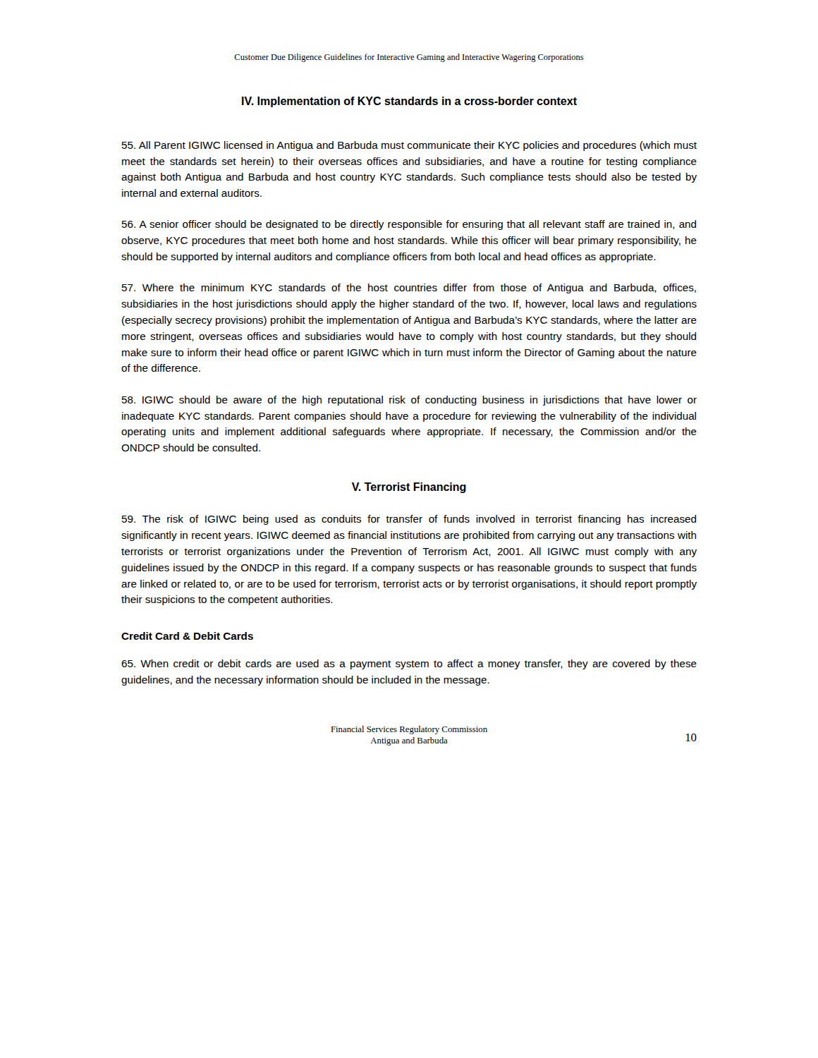Customer Due Diligence Guidelines for Interactive Gaming and Interactive Wagering Corporations
IV. Implementation of KYC standards in a cross-border context
55. All Parent IGIWC licensed in Antigua and Barbuda must communicate their KYC policies and procedures (which must meet the standards set herein) to their overseas offices and subsidiaries, and have a routine for testing compliance against both Antigua and Barbuda and host country KYC standards. Such compliance tests should also be tested by internal and external auditors.
56. A senior officer should be designated to be directly responsible for ensuring that all relevant staff are trained in, and observe, KYC procedures that meet both home and host standards. While this officer will bear primary responsibility, he should be supported by internal auditors and compliance officers from both local and head offices as appropriate.
57. Where the minimum KYC standards of the host countries differ from those of Antigua and Barbuda, offices, subsidiaries in the host jurisdictions should apply the higher standard of the two. If, however, local laws and regulations (especially secrecy provisions) prohibit the implementation of Antigua and Barbuda’s KYC standards, where the latter are more stringent, overseas offices and subsidiaries would have to comply with host country standards, but they should make sure to inform their head office or parent IGIWC which in turn must inform the Director of Gaming about the nature of the difference.
58. IGIWC should be aware of the high reputational risk of conducting business in jurisdictions that have lower or inadequate KYC standards. Parent companies should have a procedure for reviewing the vulnerability of the individual operating units and implement additional safeguards where appropriate. If necessary, the Commission and/or the ONDCP should be consulted.
V. Terrorist Financing
59. The risk of IGIWC being used as conduits for transfer of funds involved in terrorist financing has increased significantly in recent years. IGIWC deemed as financial institutions are prohibited from carrying out any transactions with terrorists or terrorist organizations under the Prevention of Terrorism Act, 2001. All IGIWC must comply with any guidelines issued by the ONDCP in this regard. If a company suspects or has reasonable grounds to suspect that funds are linked or related to, or are to be used for terrorism, terrorist acts or by terrorist organisations, it should report promptly their suspicions to the competent authorities.
Credit Card & Debit Cards
65. When credit or debit cards are used as a payment system to affect a money transfer, they are covered by these guidelines, and the necessary information should be included in the message.
Financial Services Regulatory Commission
Antigua and Barbuda
10